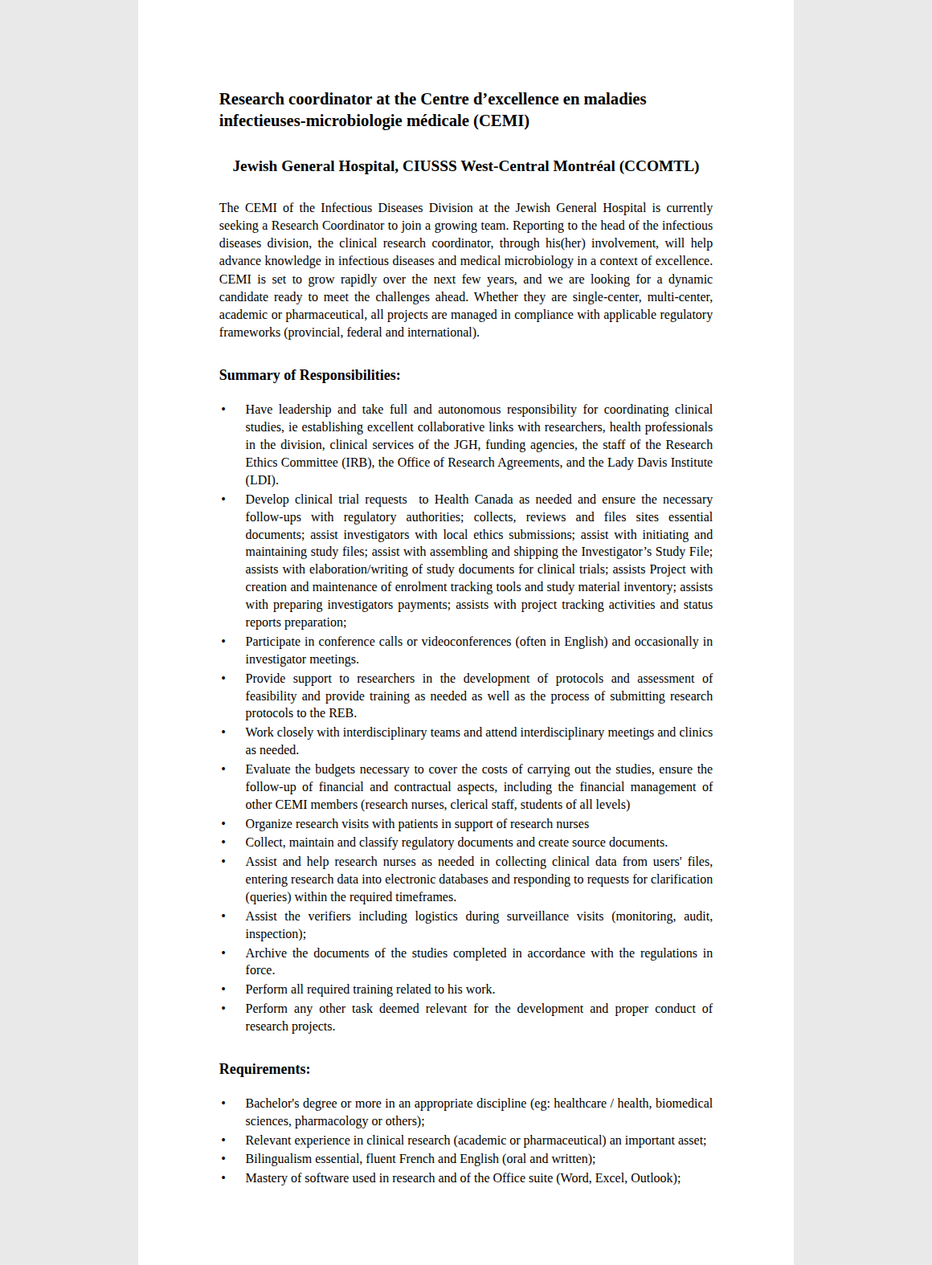Research coordinator at the Centre d’excellence en maladies infectieuses-microbiologie médicale (CEMI)
Jewish General Hospital, CIUSSS West-Central Montréal (CCOMTL)
The CEMI of the Infectious Diseases Division at the Jewish General Hospital is currently seeking a Research Coordinator to join a growing team. Reporting to the head of the infectious diseases division, the clinical research coordinator, through his(her) involvement, will help advance knowledge in infectious diseases and medical microbiology in a context of excellence. CEMI is set to grow rapidly over the next few years, and we are looking for a dynamic candidate ready to meet the challenges ahead. Whether they are single-center, multi-center, academic or pharmaceutical, all projects are managed in compliance with applicable regulatory frameworks (provincial, federal and international).
Summary of Responsibilities:
Have leadership and take full and autonomous responsibility for coordinating clinical studies, ie establishing excellent collaborative links with researchers, health professionals in the division, clinical services of the JGH, funding agencies, the staff of the Research Ethics Committee (IRB), the Office of Research Agreements, and the Lady Davis Institute (LDI).
Develop clinical trial requests to Health Canada as needed and ensure the necessary follow-ups with regulatory authorities; collects, reviews and files sites essential documents; assist investigators with local ethics submissions; assist with initiating and maintaining study files; assist with assembling and shipping the Investigator’s Study File; assists with elaboration/writing of study documents for clinical trials; assists Project with creation and maintenance of enrolment tracking tools and study material inventory; assists with preparing investigators payments; assists with project tracking activities and status reports preparation;
Participate in conference calls or videoconferences (often in English) and occasionally in investigator meetings.
Provide support to researchers in the development of protocols and assessment of feasibility and provide training as needed as well as the process of submitting research protocols to the REB.
Work closely with interdisciplinary teams and attend interdisciplinary meetings and clinics as needed.
Evaluate the budgets necessary to cover the costs of carrying out the studies, ensure the follow-up of financial and contractual aspects, including the financial management of other CEMI members (research nurses, clerical staff, students of all levels)
Organize research visits with patients in support of research nurses
Collect, maintain and classify regulatory documents and create source documents.
Assist and help research nurses as needed in collecting clinical data from users' files, entering research data into electronic databases and responding to requests for clarification (queries) within the required timeframes.
Assist the verifiers including logistics during surveillance visits (monitoring, audit, inspection);
Archive the documents of the studies completed in accordance with the regulations in force.
Perform all required training related to his work.
Perform any other task deemed relevant for the development and proper conduct of research projects.
Requirements:
Bachelor's degree or more in an appropriate discipline (eg: healthcare / health, biomedical sciences, pharmacology or others);
Relevant experience in clinical research (academic or pharmaceutical) an important asset;
Bilingualism essential, fluent French and English (oral and written);
Mastery of software used in research and of the Office suite (Word, Excel, Outlook);